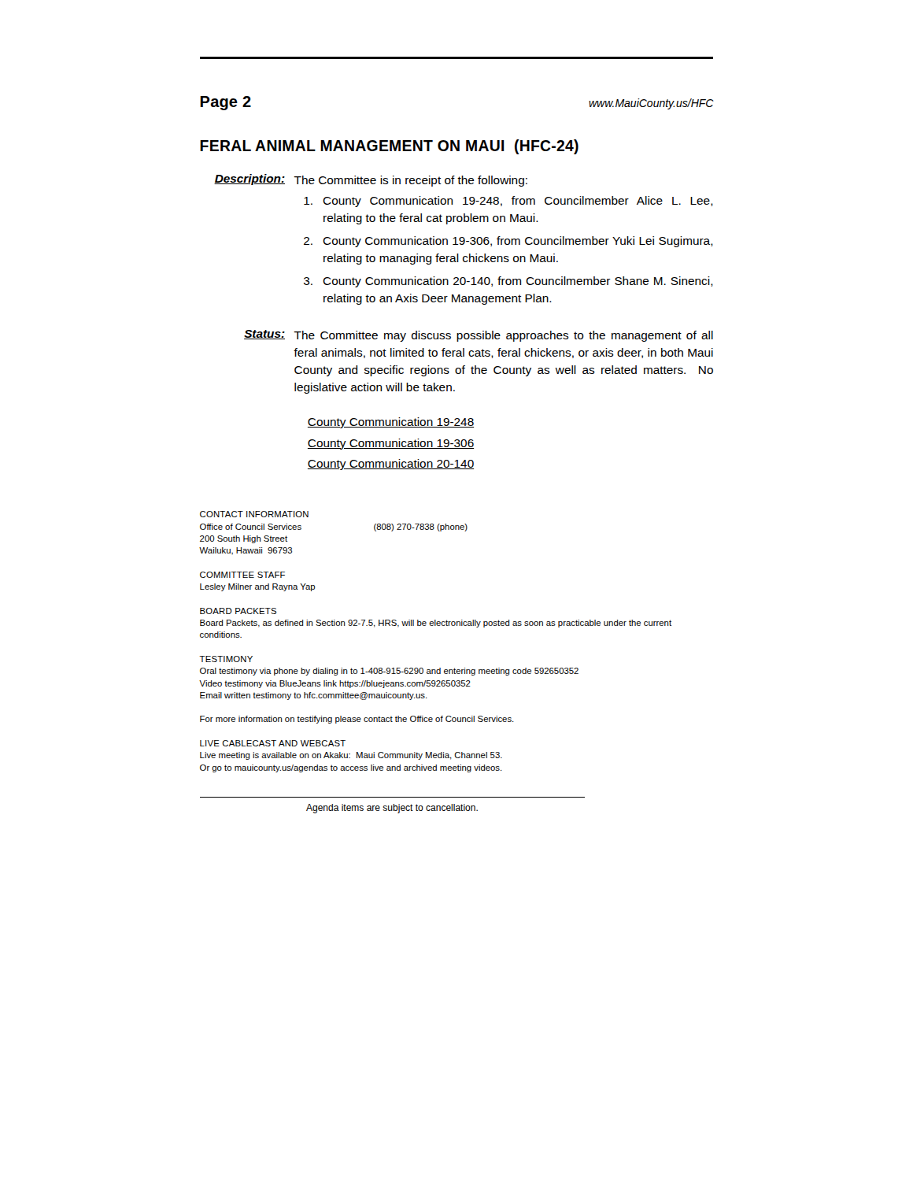Page 2
www.MauiCounty.us/HFC
FERAL ANIMAL MANAGEMENT ON MAUI (HFC-24)
Description:
The Committee is in receipt of the following:
County Communication 19-248, from Councilmember Alice L. Lee, relating to the feral cat problem on Maui.
County Communication 19-306, from Councilmember Yuki Lei Sugimura, relating to managing feral chickens on Maui.
County Communication 20-140, from Councilmember Shane M. Sinenci, relating to an Axis Deer Management Plan.
Status:
The Committee may discuss possible approaches to the management of all feral animals, not limited to feral cats, feral chickens, or axis deer, in both Maui County and specific regions of the County as well as related matters. No legislative action will be taken.
County Communication 19-248
County Communication 19-306
County Communication 20-140
CONTACT INFORMATION
Office of Council Services
200 South High Street
Wailuku, Hawaii 96793
(808) 270-7838 (phone)
COMMITTEE STAFF
Lesley Milner and Rayna Yap
BOARD PACKETS
Board Packets, as defined in Section 92-7.5, HRS, will be electronically posted as soon as practicable under the current conditions.
TESTIMONY
Oral testimony via phone by dialing in to 1-408-915-6290 and entering meeting code 592650352
Video testimony via BlueJeans link https://bluejeans.com/592650352
Email written testimony to hfc.committee@mauicounty.us.
For more information on testifying please contact the Office of Council Services.
LIVE CABLECAST AND WEBCAST
Live meeting is available on on Akaku: Maui Community Media, Channel 53.
Or go to mauicounty.us/agendas to access live and archived meeting videos.
Agenda items are subject to cancellation.